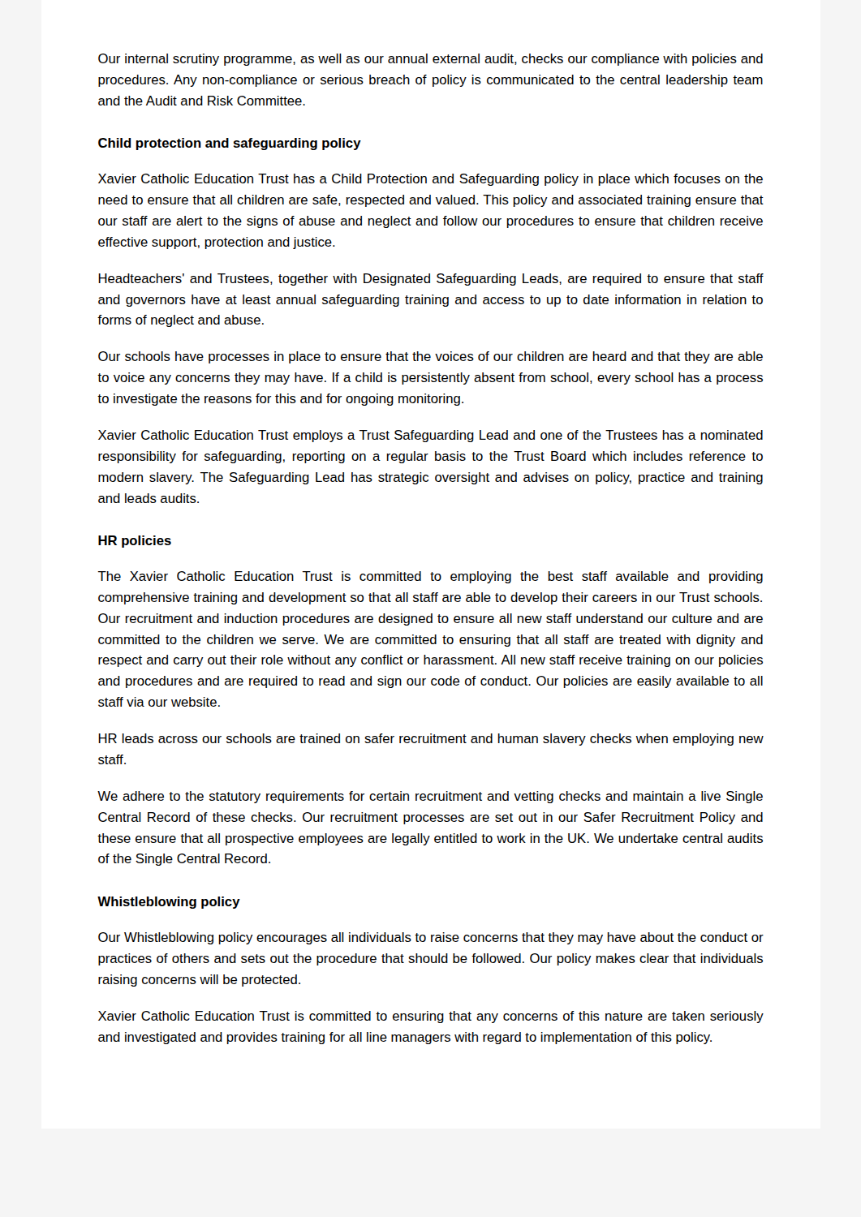Our internal scrutiny programme, as well as our annual external audit, checks our compliance with policies and procedures. Any non-compliance or serious breach of policy is communicated to the central leadership team and the Audit and Risk Committee.
Child protection and safeguarding policy
Xavier Catholic Education Trust has a Child Protection and Safeguarding policy in place which focuses on the need to ensure that all children are safe, respected and valued. This policy and associated training ensure that our staff are alert to the signs of abuse and neglect and follow our procedures to ensure that children receive effective support, protection and justice.
Headteachers' and Trustees, together with Designated Safeguarding Leads, are required to ensure that staff and governors have at least annual safeguarding training and access to up to date information in relation to forms of neglect and abuse.
Our schools have processes in place to ensure that the voices of our children are heard and that they are able to voice any concerns they may have. If a child is persistently absent from school, every school has a process to investigate the reasons for this and for ongoing monitoring.
Xavier Catholic Education Trust employs a Trust Safeguarding Lead and one of the Trustees has a nominated responsibility for safeguarding, reporting on a regular basis to the Trust Board which includes reference to modern slavery. The Safeguarding Lead has strategic oversight and advises on policy, practice and training and leads audits.
HR policies
The Xavier Catholic Education Trust is committed to employing the best staff available and providing comprehensive training and development so that all staff are able to develop their careers in our Trust schools. Our recruitment and induction procedures are designed to ensure all new staff understand our culture and are committed to the children we serve. We are committed to ensuring that all staff are treated with dignity and respect and carry out their role without any conflict or harassment. All new staff receive training on our policies and procedures and are required to read and sign our code of conduct. Our policies are easily available to all staff via our website.
HR leads across our schools are trained on safer recruitment and human slavery checks when employing new staff.
We adhere to the statutory requirements for certain recruitment and vetting checks and maintain a live Single Central Record of these checks. Our recruitment processes are set out in our Safer Recruitment Policy and these ensure that all prospective employees are legally entitled to work in the UK. We undertake central audits of the Single Central Record.
Whistleblowing policy
Our Whistleblowing policy encourages all individuals to raise concerns that they may have about the conduct or practices of others and sets out the procedure that should be followed. Our policy makes clear that individuals raising concerns will be protected.
Xavier Catholic Education Trust is committed to ensuring that any concerns of this nature are taken seriously and investigated and provides training for all line managers with regard to implementation of this policy.